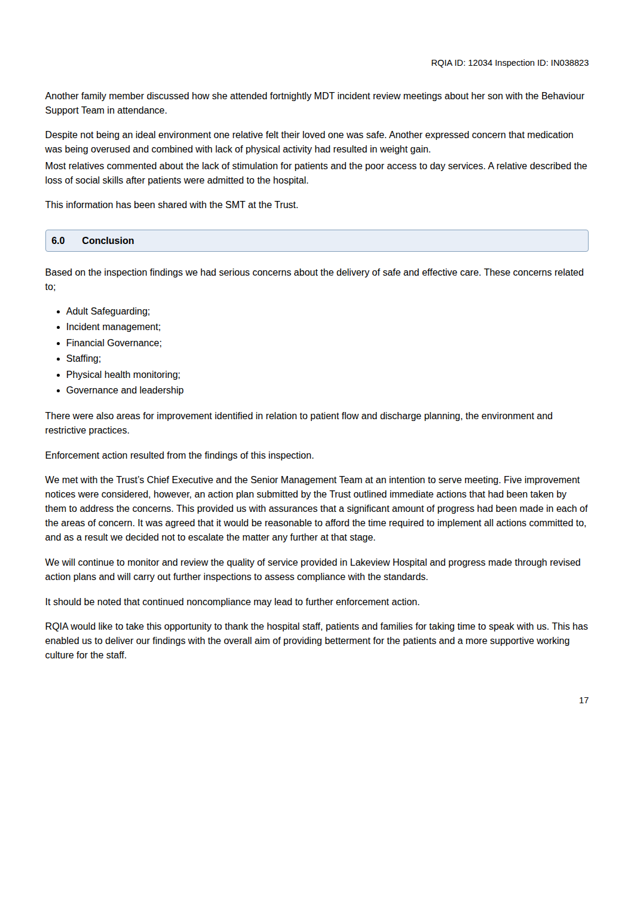RQIA ID: 12034 Inspection ID: IN038823
Another family member discussed how she attended fortnightly MDT incident review meetings about her son with the Behaviour Support Team in attendance.
Despite not being an ideal environment one relative felt their loved one was safe. Another expressed concern that medication was being overused and combined with lack of physical activity had resulted in weight gain.
Most relatives commented about the lack of stimulation for patients and the poor access to day services. A relative described the loss of social skills after patients were admitted to the hospital.
This information has been shared with the SMT at the Trust.
6.0 Conclusion
Based on the inspection findings we had serious concerns about the delivery of safe and effective care. These concerns related to;
Adult Safeguarding;
Incident management;
Financial Governance;
Staffing;
Physical health monitoring;
Governance and leadership
There were also areas for improvement identified in relation to patient flow and discharge planning, the environment and restrictive practices.
Enforcement action resulted from the findings of this inspection.
We met with the Trust’s Chief Executive and the Senior Management Team at an intention to serve meeting. Five improvement notices were considered, however, an action plan submitted by the Trust outlined immediate actions that had been taken by them to address the concerns. This provided us with assurances that a significant amount of progress had been made in each of the areas of concern. It was agreed that it would be reasonable to afford the time required to implement all actions committed to, and as a result we decided not to escalate the matter any further at that stage.
We will continue to monitor and review the quality of service provided in Lakeview Hospital and progress made through revised action plans and will carry out further inspections to assess compliance with the standards.
It should be noted that continued noncompliance may lead to further enforcement action.
RQIA would like to take this opportunity to thank the hospital staff, patients and families for taking time to speak with us. This has enabled us to deliver our findings with the overall aim of providing betterment for the patients and a more supportive working culture for the staff.
17